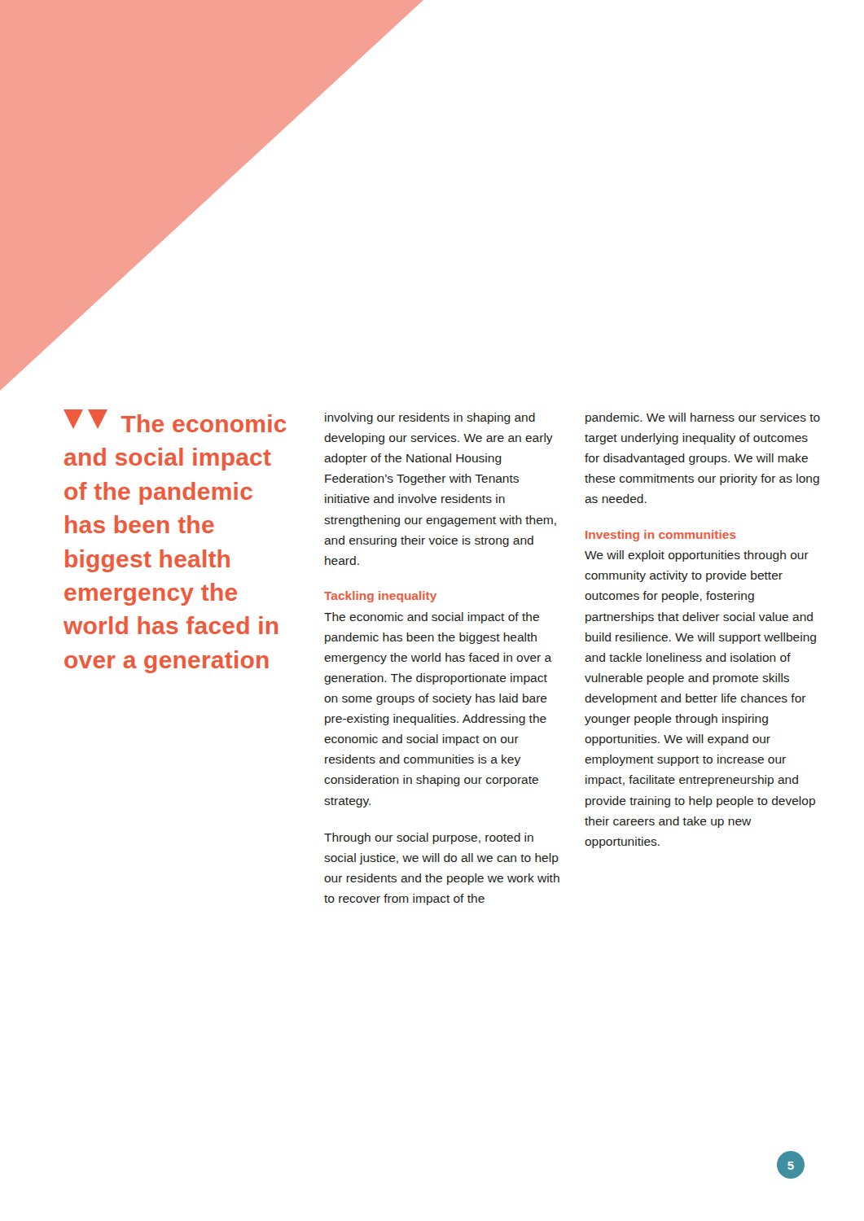The economic and social impact of the pandemic has been the biggest health emergency the world has faced in over a generation
involving our residents in shaping and developing our services. We are an early adopter of the National Housing Federation’s Together with Tenants initiative and involve residents in strengthening our engagement with them, and ensuring their voice is strong and heard.
Tackling inequality
The economic and social impact of the pandemic has been the biggest health emergency the world has faced in over a generation. The disproportionate impact on some groups of society has laid bare pre-existing inequalities. Addressing the economic and social impact on our residents and communities is a key consideration in shaping our corporate strategy.
Through our social purpose, rooted in social justice, we will do all we can to help our residents and the people we work with to recover from impact of the
pandemic. We will harness our services to target underlying inequality of outcomes for disadvantaged groups. We will make these commitments our priority for as long as needed.
Investing in communities
We will exploit opportunities through our community activity to provide better outcomes for people, fostering partnerships that deliver social value and build resilience. We will support wellbeing and tackle loneliness and isolation of vulnerable people and promote skills development and better life chances for younger people through inspiring opportunities. We will expand our employment support to increase our impact, facilitate entrepreneurship and provide training to help people to develop their careers and take up new opportunities.
5